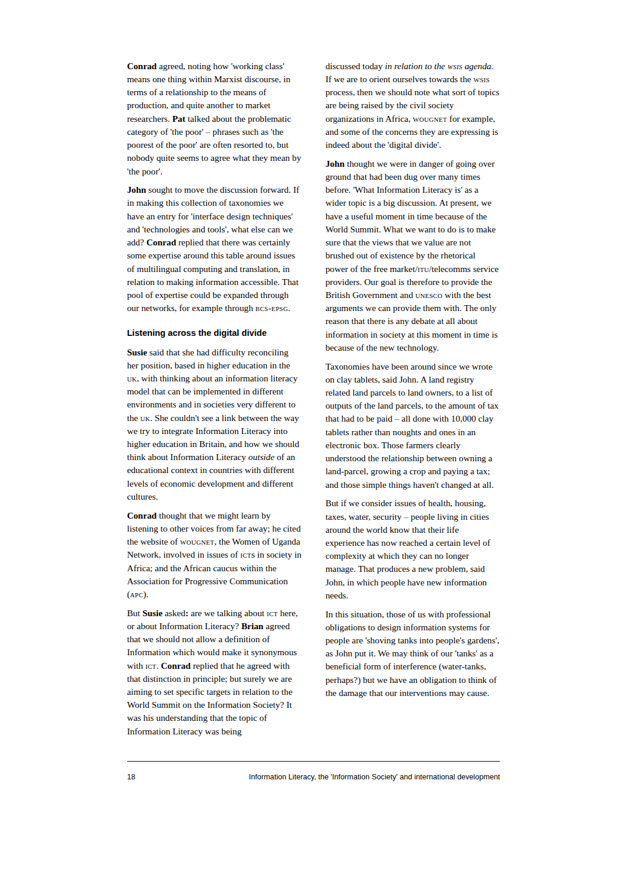Conrad agreed, noting how 'working class' means one thing within Marxist discourse, in terms of a relationship to the means of production, and quite another to market researchers. Pat talked about the problematic category of 'the poor' – phrases such as 'the poorest of the poor' are often resorted to, but nobody quite seems to agree what they mean by 'the poor'.
John sought to move the discussion forward. If in making this collection of taxonomies we have an entry for 'interface design techniques' and 'technologies and tools', what else can we add? Conrad replied that there was certainly some expertise around this table around issues of multilingual computing and translation, in relation to making information accessible. That pool of expertise could be expanded through our networks, for example through bcs-epsg.
Listening across the digital divide
Susie said that she had difficulty reconciling her position, based in higher education in the uk, with thinking about an information literacy model that can be implemented in different environments and in societies very different to the uk. She couldn't see a link between the way we try to integrate Information Literacy into higher education in Britain, and how we should think about Information Literacy outside of an educational context in countries with different levels of economic development and different cultures.
Conrad thought that we might learn by listening to other voices from far away; he cited the website of wougnet, the Women of Uganda Network, involved in issues of icts in society in Africa; and the African caucus within the Association for Progressive Communication (apc).
But Susie asked: are we talking about ict here, or about Information Literacy? Brian agreed that we should not allow a definition of Information which would make it synonymous with ict. Conrad replied that he agreed with that distinction in principle; but surely we are aiming to set specific targets in relation to the World Summit on the Information Society? It was his understanding that the topic of Information Literacy was being
discussed today in relation to the wsis agenda. If we are to orient ourselves towards the wsis process, then we should note what sort of topics are being raised by the civil society organizations in Africa, wougnet for example, and some of the concerns they are expressing is indeed about the 'digital divide'.
John thought we were in danger of going over ground that had been dug over many times before. 'What Information Literacy is' as a wider topic is a big discussion. At present, we have a useful moment in time because of the World Summit. What we want to do is to make sure that the views that we value are not brushed out of existence by the rhetorical power of the free market/itu/telecomms service providers. Our goal is therefore to provide the British Government and unesco with the best arguments we can provide them with. The only reason that there is any debate at all about information in society at this moment in time is because of the new technology.
Taxonomies have been around since we wrote on clay tablets, said John. A land registry related land parcels to land owners, to a list of outputs of the land parcels, to the amount of tax that had to be paid – all done with 10,000 clay tablets rather than noughts and ones in an electronic box. Those farmers clearly understood the relationship between owning a land-parcel, growing a crop and paying a tax; and those simple things haven't changed at all.
But if we consider issues of health, housing, taxes, water, security – people living in cities around the world know that their life experience has now reached a certain level of complexity at which they can no longer manage. That produces a new problem, said John, in which people have new information needs.
In this situation, those of us with professional obligations to design information systems for people are 'shoving tanks into people's gardens', as John put it. We may think of our 'tanks' as a beneficial form of interference (water-tanks, perhaps?) but we have an obligation to think of the damage that our interventions may cause.
18
Information Literacy, the 'Information Society' and international development